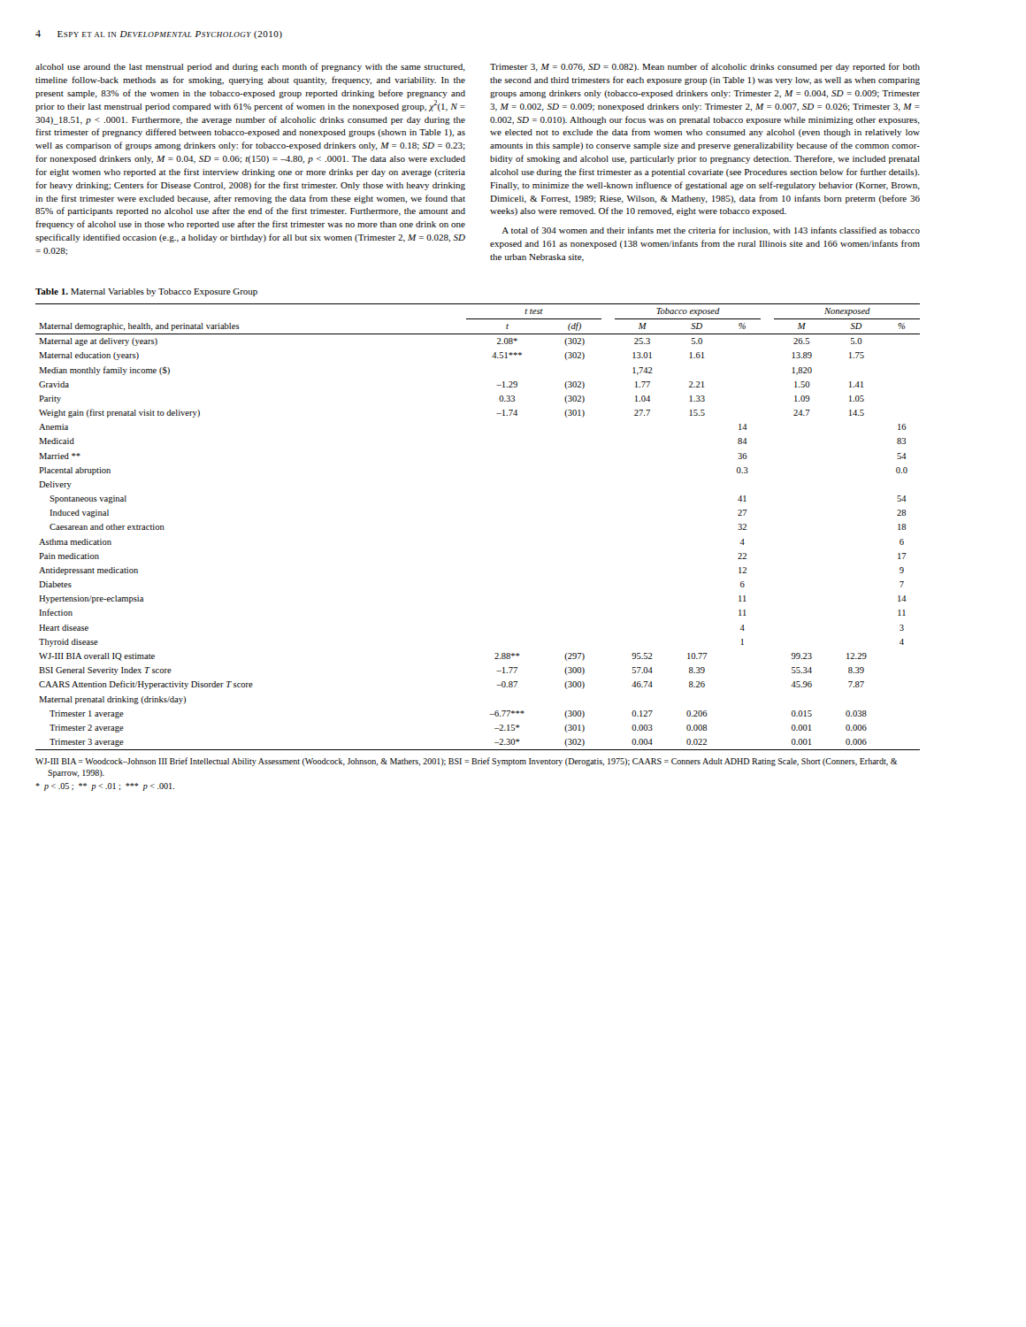4 ESPY ET AL IN DEVELOPMENTAL PSYCHOLOGY (2010)
alcohol use around the last menstrual period and during each month of pregnancy with the same structured, timeline follow-back methods as for smoking, querying about quantity, frequency, and variability. In the present sample, 83% of the women in the tobacco-exposed group reported drinking before pregnancy and prior to their last menstrual period compared with 61% percent of women in the nonexposed group, χ2(1, N = 304)_18.51, p < .0001. Furthermore, the average number of alcoholic drinks consumed per day during the first trimester of pregnancy differed between tobacco-exposed and nonexposed groups (shown in Table 1), as well as comparison of groups among drinkers only: for tobacco-exposed drinkers only, M = 0.18; SD = 0.23; for nonexposed drinkers only, M = 0.04, SD = 0.06; t(150) = –4.80, p < .0001. The data also were excluded for eight women who reported at the first interview drinking one or more drinks per day on average (criteria for heavy drinking; Centers for Disease Control, 2008) for the first trimester. Only those with heavy drinking in the first trimester were excluded because, after removing the data from these eight women, we found that 85% of participants reported no alcohol use after the end of the first trimester. Furthermore, the amount and frequency of alcohol use in those who reported use after the first trimester was no more than one drink on one specifically identified occasion (e.g., a holiday or birthday) for all but six women (Trimester 2, M = 0.028, SD = 0.028;
Trimester 3, M = 0.076, SD = 0.082). Mean number of alcoholic drinks consumed per day reported for both the second and third trimesters for each exposure group (in Table 1) was very low, as well as when comparing groups among drinkers only (tobacco-exposed drinkers only: Trimester 2, M = 0.004, SD = 0.009; Trimester 3, M = 0.002, SD = 0.009; nonexposed drinkers only: Trimester 2, M = 0.007, SD = 0.026; Trimester 3, M = 0.002, SD = 0.010). Although our focus was on prenatal tobacco exposure while minimizing other exposures, we elected not to exclude the data from women who consumed any alcohol (even though in relatively low amounts in this sample) to conserve sample size and preserve generalizability because of the common comorbidity of smoking and alcohol use, particularly prior to pregnancy detection. Therefore, we included prenatal alcohol use during the first trimester as a potential covariate (see Procedures section below for further details). Finally, to minimize the well-known influence of gestational age on self-regulatory behavior (Korner, Brown, Dimiceli, & Forrest, 1989; Riese, Wilson, & Matheny, 1985), data from 10 infants born preterm (before 36 weeks) also were removed. Of the 10 removed, eight were tobacco exposed.
A total of 304 women and their infants met the criteria for inclusion, with 143 infants classified as tobacco exposed and 161 as nonexposed (138 women/infants from the rural Illinois site and 166 women/infants from the urban Nebraska site,
Table 1. Maternal Variables by Tobacco Exposure Group
| | t test | | Tobacco exposed | | Nonexposed |
| --- | --- | --- | --- | --- | --- |
| Maternal demographic, health, and perinatal variables | t | ( df ) | | M | SD | % | | M | SD | % |
| Maternal age at delivery (years) | 2.08* | (302) | | 25.3 | 5.0 | | | 26.5 | 5.0 | |
| Maternal education (years) | 4.51*** | (302) | | 13.01 | 1.61 | | | 13.89 | 1.75 | |
| Median monthly family income ($) | | | | 1,742 | | | | 1,820 | | |
| Gravida | –1.29 | (302) | | 1.77 | 2.21 | | | 1.50 | 1.41 | |
| Parity | 0.33 | (302) | | 1.04 | 1.33 | | | 1.09 | 1.05 | |
| Weight gain (first prenatal visit to delivery) | –1.74 | (301) | | 27.7 | 15.5 | | | 24.7 | 14.5 | |
| Anemia | | | | | | 14 | | | | 16 |
| Medicaid | | | | | | 84 | | | | 83 |
| Married ** | | | | | | 36 | | | | 54 |
| Placental abruption | | | | | | 0.3 | | | | 0.0 |
| Delivery | | | | | | | | | | |
| Spontaneous vaginal | | | | | | 41 | | | | 54 |
| Induced vaginal | | | | | | 27 | | | | 28 |
| Caesarean and other extraction | | | | | | 32 | | | | 18 |
| Asthma medication | | | | | | 4 | | | | 6 |
| Pain medication | | | | | | 22 | | | | 17 |
| Antidepressant medication | | | | | | 12 | | | | 9 |
| Diabetes | | | | | | 6 | | | | 7 |
| Hypertension/pre-eclampsia | | | | | | 11 | | | | 14 |
| Infection | | | | | | 11 | | | | 11 |
| Heart disease | | | | | | 4 | | | | 3 |
| Thyroid disease | | | | | | 1 | | | | 4 |
| WJ-III BIA overall IQ estimate | 2.88** | (297) | | 95.52 | 10.77 | | | 99.23 | 12.29 | |
| BSI General Severity Index T score | –1.77 | (300) | | 57.04 | 8.39 | | | 55.34 | 8.39 | |
| CAARS Attention Deficit/Hyperactivity Disorder T score | –0.87 | (300) | | 46.74 | 8.26 | | | 45.96 | 7.87 | |
| Maternal prenatal drinking (drinks/day) | | | | | | | | | | |
| Trimester 1 average | –6.77*** | (300) | | 0.127 | 0.206 | | | 0.015 | 0.038 | |
| Trimester 2 average | –2.15* | (301) | | 0.003 | 0.008 | | | 0.001 | 0.006 | |
| Trimester 3 average | –2.30* | (302) | | 0.004 | 0.022 | | | 0.001 | 0.006 | |
WJ-III BIA = Woodcock–Johnson III Brief Intellectual Ability Assessment (Woodcock, Johnson, & Mathers, 2001); BSI = Brief Symptom Inventory (Derogatis, 1975); CAARS = Conners Adult ADHD Rating Scale, Short (Conners, Erhardt, & Sparrow, 1998).
* p < .05 ; ** p < .01 ; *** p < .001.